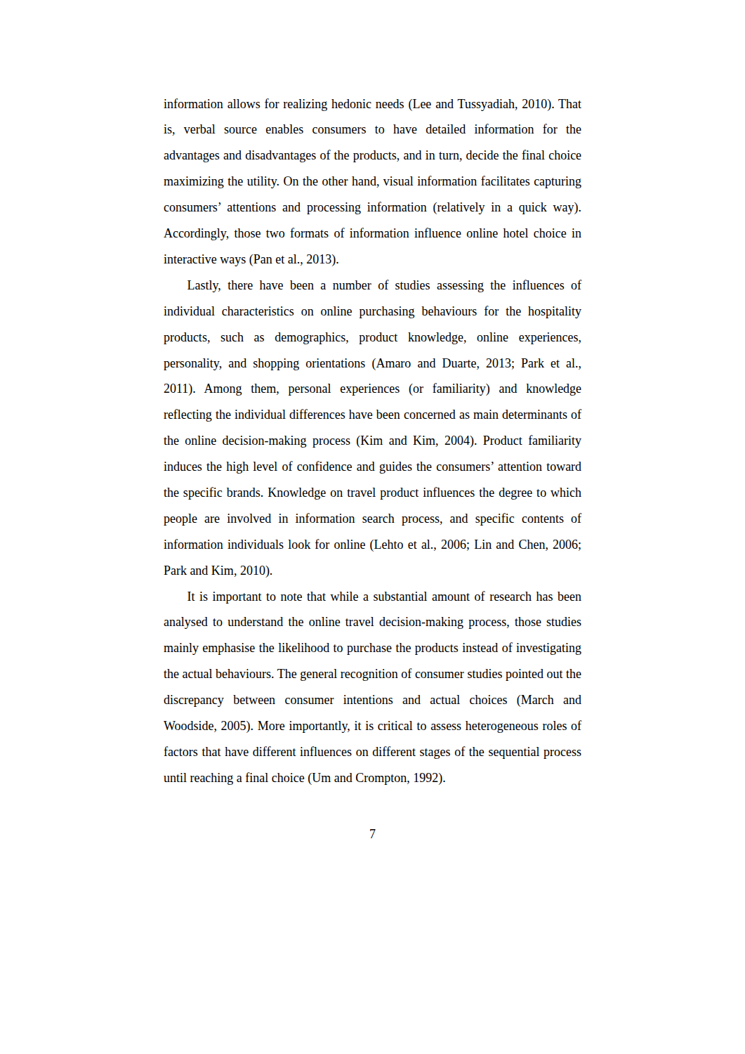information allows for realizing hedonic needs (Lee and Tussyadiah, 2010). That is, verbal source enables consumers to have detailed information for the advantages and disadvantages of the products, and in turn, decide the final choice maximizing the utility. On the other hand, visual information facilitates capturing consumers’ attentions and processing information (relatively in a quick way). Accordingly, those two formats of information influence online hotel choice in interactive ways (Pan et al., 2013).
Lastly, there have been a number of studies assessing the influences of individual characteristics on online purchasing behaviours for the hospitality products, such as demographics, product knowledge, online experiences, personality, and shopping orientations (Amaro and Duarte, 2013; Park et al., 2011). Among them, personal experiences (or familiarity) and knowledge reflecting the individual differences have been concerned as main determinants of the online decision-making process (Kim and Kim, 2004). Product familiarity induces the high level of confidence and guides the consumers’ attention toward the specific brands. Knowledge on travel product influences the degree to which people are involved in information search process, and specific contents of information individuals look for online (Lehto et al., 2006; Lin and Chen, 2006; Park and Kim, 2010).
It is important to note that while a substantial amount of research has been analysed to understand the online travel decision-making process, those studies mainly emphasise the likelihood to purchase the products instead of investigating the actual behaviours. The general recognition of consumer studies pointed out the discrepancy between consumer intentions and actual choices (March and Woodside, 2005). More importantly, it is critical to assess heterogeneous roles of factors that have different influences on different stages of the sequential process until reaching a final choice (Um and Crompton, 1992).
7